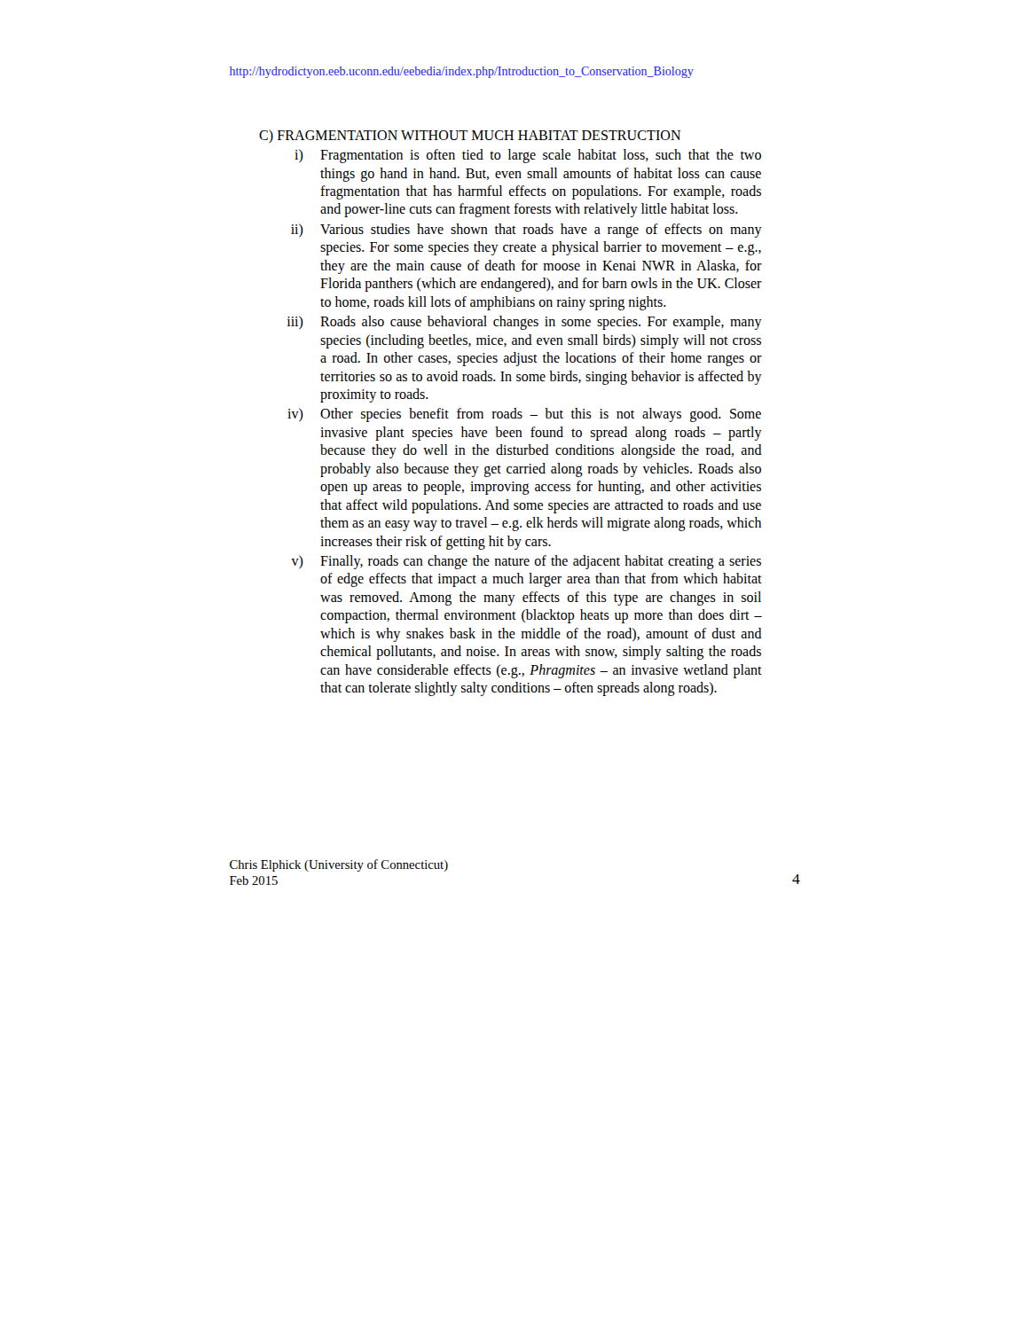http://hydrodictyon.eeb.uconn.edu/eebedia/index.php/Introduction_to_Conservation_Biology
C) FRAGMENTATION WITHOUT MUCH HABITAT DESTRUCTION
i) Fragmentation is often tied to large scale habitat loss, such that the two things go hand in hand. But, even small amounts of habitat loss can cause fragmentation that has harmful effects on populations. For example, roads and power-line cuts can fragment forests with relatively little habitat loss.
ii) Various studies have shown that roads have a range of effects on many species. For some species they create a physical barrier to movement – e.g., they are the main cause of death for moose in Kenai NWR in Alaska, for Florida panthers (which are endangered), and for barn owls in the UK. Closer to home, roads kill lots of amphibians on rainy spring nights.
iii) Roads also cause behavioral changes in some species. For example, many species (including beetles, mice, and even small birds) simply will not cross a road. In other cases, species adjust the locations of their home ranges or territories so as to avoid roads. In some birds, singing behavior is affected by proximity to roads.
iv) Other species benefit from roads – but this is not always good. Some invasive plant species have been found to spread along roads – partly because they do well in the disturbed conditions alongside the road, and probably also because they get carried along roads by vehicles. Roads also open up areas to people, improving access for hunting, and other activities that affect wild populations. And some species are attracted to roads and use them as an easy way to travel – e.g. elk herds will migrate along roads, which increases their risk of getting hit by cars.
v) Finally, roads can change the nature of the adjacent habitat creating a series of edge effects that impact a much larger area than that from which habitat was removed. Among the many effects of this type are changes in soil compaction, thermal environment (blacktop heats up more than does dirt – which is why snakes bask in the middle of the road), amount of dust and chemical pollutants, and noise. In areas with snow, simply salting the roads can have considerable effects (e.g., Phragmites – an invasive wetland plant that can tolerate slightly salty conditions – often spreads along roads).
Chris Elphick (University of Connecticut) Feb 2015
4